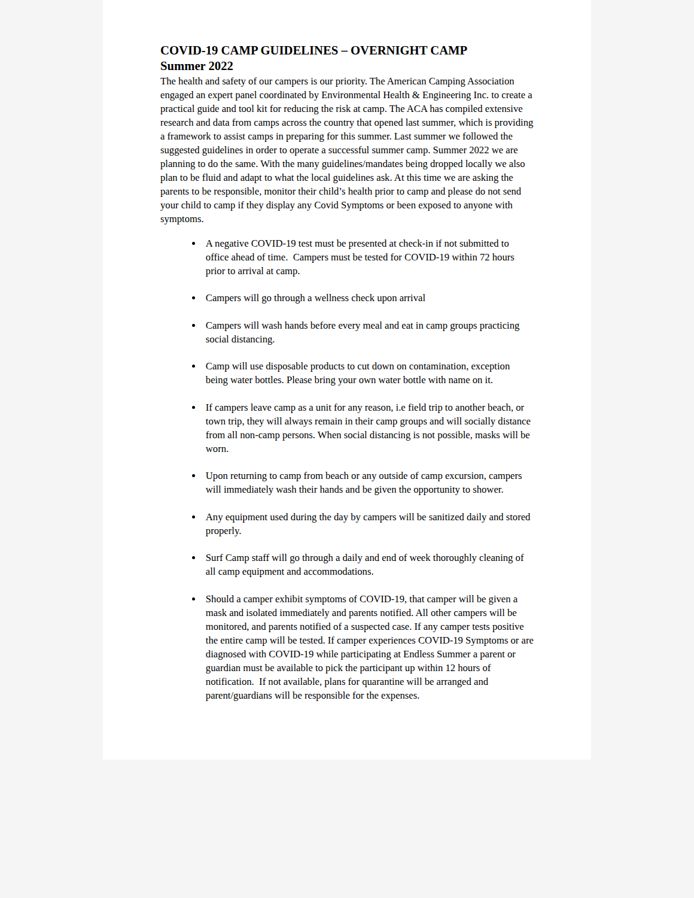COVID-19 CAMP GUIDELINES – OVERNIGHT CAMPSummer 2022
The health and safety of our campers is our priority. The American Camping Association engaged an expert panel coordinated by Environmental Health & Engineering Inc. to create a practical guide and tool kit for reducing the risk at camp. The ACA has compiled extensive research and data from camps across the country that opened last summer, which is providing a framework to assist camps in preparing for this summer. Last summer we followed the suggested guidelines in order to operate a successful summer camp. Summer 2022 we are planning to do the same. With the many guidelines/mandates being dropped locally we also plan to be fluid and adapt to what the local guidelines ask. At this time we are asking the parents to be responsible, monitor their child’s health prior to camp and please do not send your child to camp if they display any Covid Symptoms or been exposed to anyone with symptoms.
A negative COVID-19 test must be presented at check-in if not submitted to office ahead of time. Campers must be tested for COVID-19 within 72 hours prior to arrival at camp.
Campers will go through a wellness check upon arrival
Campers will wash hands before every meal and eat in camp groups practicing social distancing.
Camp will use disposable products to cut down on contamination, exception being water bottles. Please bring your own water bottle with name on it.
If campers leave camp as a unit for any reason, i.e field trip to another beach, or town trip, they will always remain in their camp groups and will socially distance from all non-camp persons. When social distancing is not possible, masks will be worn.
Upon returning to camp from beach or any outside of camp excursion, campers will immediately wash their hands and be given the opportunity to shower.
Any equipment used during the day by campers will be sanitized daily and stored properly.
Surf Camp staff will go through a daily and end of week thoroughly cleaning of all camp equipment and accommodations.
Should a camper exhibit symptoms of COVID-19, that camper will be given a mask and isolated immediately and parents notified. All other campers will be monitored, and parents notified of a suspected case. If any camper tests positive the entire camp will be tested. If camper experiences COVID-19 Symptoms or are diagnosed with COVID-19 while participating at Endless Summer a parent or guardian must be available to pick the participant up within 12 hours of notification. If not available, plans for quarantine will be arranged and parent/guardians will be responsible for the expenses.